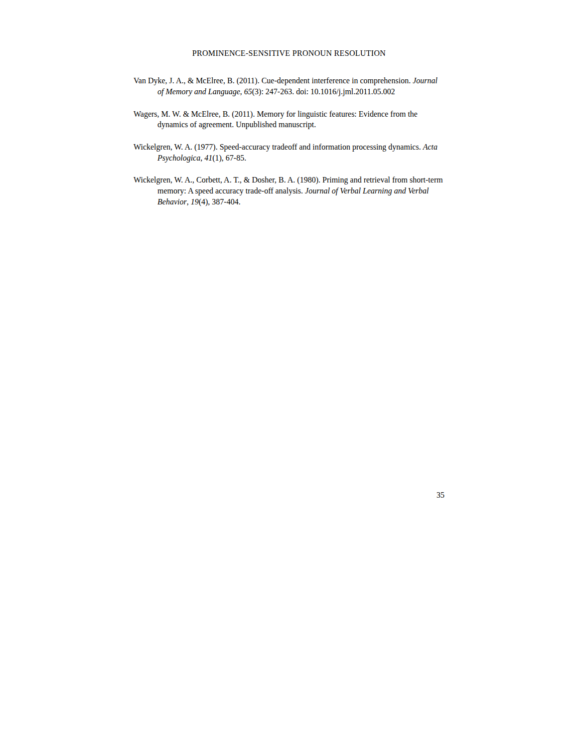PROMINENCE-SENSITIVE PRONOUN RESOLUTION
Van Dyke, J. A., & McElree, B. (2011). Cue-dependent interference in comprehension. Journal of Memory and Language, 65(3): 247-263. doi: 10.1016/j.jml.2011.05.002
Wagers, M. W. & McElree, B. (2011). Memory for linguistic features: Evidence from the dynamics of agreement. Unpublished manuscript.
Wickelgren, W. A. (1977). Speed-accuracy tradeoff and information processing dynamics. Acta Psychologica, 41(1), 67-85.
Wickelgren, W. A., Corbett, A. T., & Dosher, B. A. (1980). Priming and retrieval from short-term memory: A speed accuracy trade-off analysis. Journal of Verbal Learning and Verbal Behavior, 19(4), 387-404.
35